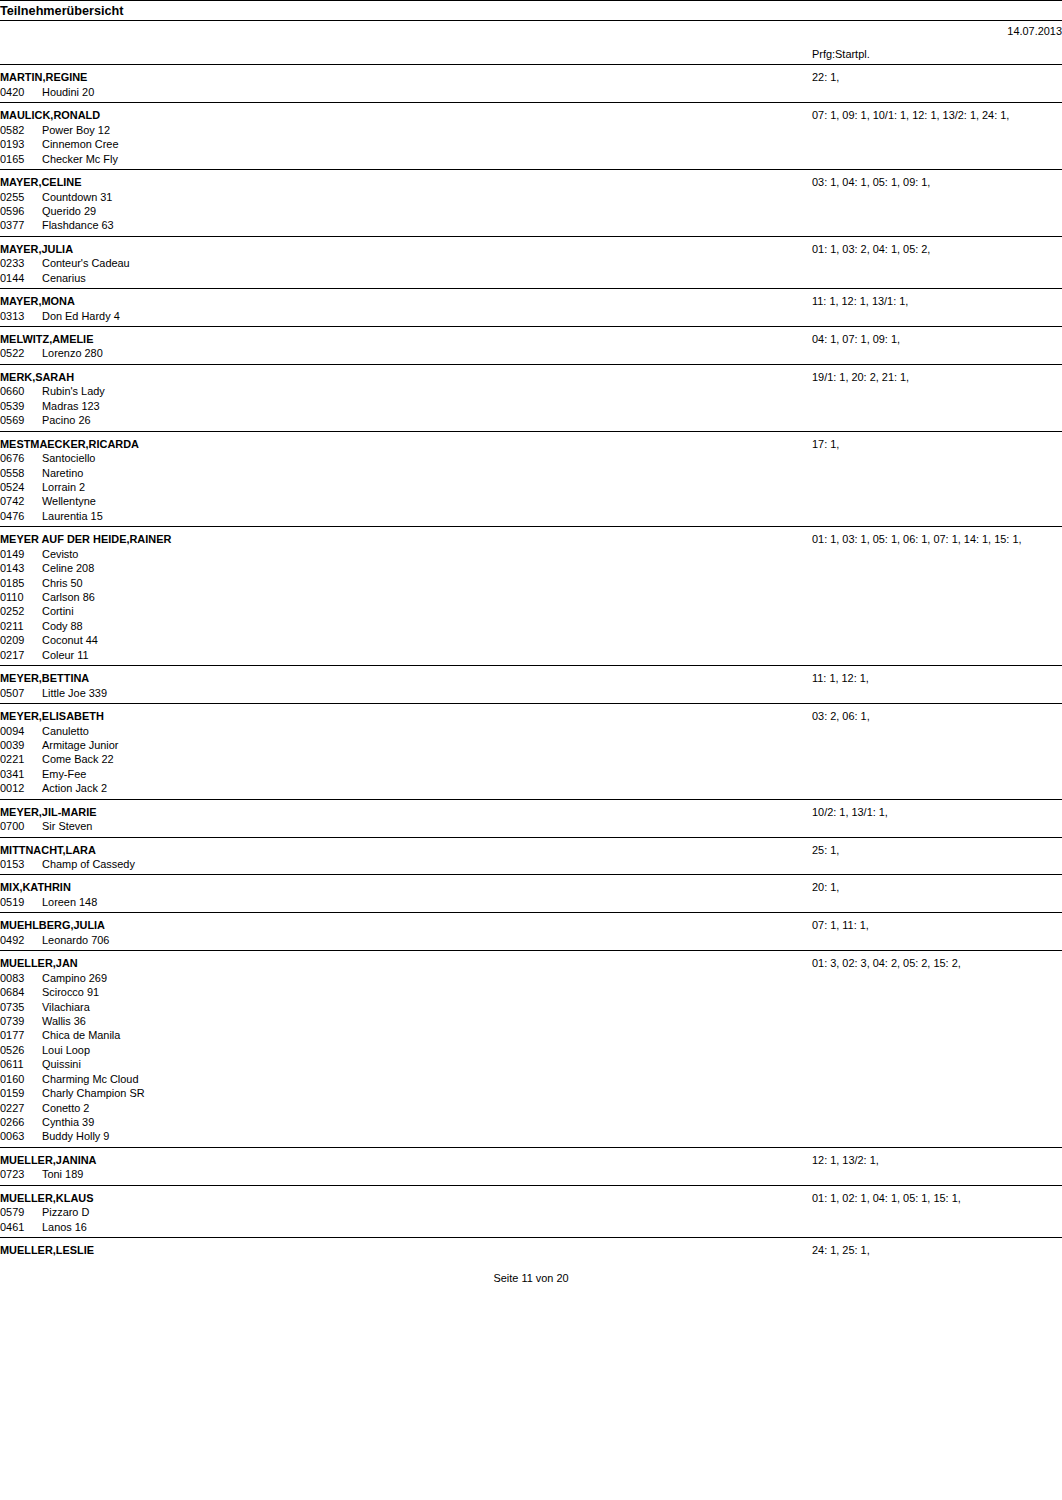Teilnehmerübersicht
14.07.2013
| | | Prfg:Startpl. |
| MARTIN,REGINE | 22: 1, |
| 0420 | Houdini 20 | |
| MAULICK,RONALD | 07: 1, 09: 1, 10/1: 1, 12: 1, 13/2: 1, 24: 1, |
| 0582 | Power Boy 12 | |
| 0193 | Cinnemon Cree | |
| 0165 | Checker Mc Fly | |
| MAYER,CELINE | 03: 1, 04: 1, 05: 1, 09: 1, |
| 0255 | Countdown 31 | |
| 0596 | Querido 29 | |
| 0377 | Flashdance 63 | |
| MAYER,JULIA | 01: 1, 03: 2, 04: 1, 05: 2, |
| 0233 | Conteur's Cadeau | |
| 0144 | Cenarius | |
| MAYER,MONA | 11: 1, 12: 1, 13/1: 1, |
| 0313 | Don Ed Hardy 4 | |
| MELWITZ,AMELIE | 04: 1, 07: 1, 09: 1, |
| 0522 | Lorenzo 280 | |
| MERK,SARAH | 19/1: 1, 20: 2, 21: 1, |
| 0660 | Rubin's Lady | |
| 0539 | Madras 123 | |
| 0569 | Pacino 26 | |
| MESTMAECKER,RICARDA | 17: 1, |
| 0676 | Santociello | |
| 0558 | Naretino | |
| 0524 | Lorrain 2 | |
| 0742 | Wellentyne | |
| 0476 | Laurentia 15 | |
| MEYER AUF DER HEIDE,RAINER | 01: 1, 03: 1, 05: 1, 06: 1, 07: 1, 14: 1, 15: 1, |
| 0149 | Cevisto | |
| 0143 | Celine 208 | |
| 0185 | Chris 50 | |
| 0110 | Carlson 86 | |
| 0252 | Cortini | |
| 0211 | Cody 88 | |
| 0209 | Coconut 44 | |
| 0217 | Coleur 11 | |
| MEYER,BETTINA | 11: 1, 12: 1, |
| 0507 | Little Joe 339 | |
| MEYER,ELISABETH | 03: 2, 06: 1, |
| 0094 | Canuletto | |
| 0039 | Armitage Junior | |
| 0221 | Come Back 22 | |
| 0341 | Emy-Fee | |
| 0012 | Action Jack 2 | |
| MEYER,JIL-MARIE | 10/2: 1, 13/1: 1, |
| 0700 | Sir Steven | |
| MITTNACHT,LARA | 25: 1, |
| 0153 | Champ of Cassedy | |
| MIX,KATHRIN | 20: 1, |
| 0519 | Loreen 148 | |
| MUEHLBERG,JULIA | 07: 1, 11: 1, |
| 0492 | Leonardo 706 | |
| MUELLER,JAN | 01: 3, 02: 3, 04: 2, 05: 2, 15: 2, |
| 0083 | Campino 269 | |
| 0684 | Scirocco 91 | |
| 0735 | Vilachiara | |
| 0739 | Wallis 36 | |
| 0177 | Chica de Manila | |
| 0526 | Loui Loop | |
| 0611 | Quissini | |
| 0160 | Charming Mc Cloud | |
| 0159 | Charly Champion SR | |
| 0227 | Conetto 2 | |
| 0266 | Cynthia 39 | |
| 0063 | Buddy Holly 9 | |
| MUELLER,JANINA | 12: 1, 13/2: 1, |
| 0723 | Toni 189 | |
| MUELLER,KLAUS | 01: 1, 02: 1, 04: 1, 05: 1, 15: 1, |
| 0579 | Pizzaro D | |
| 0461 | Lanos 16 | |
| MUELLER,LESLIE | 24: 1, 25: 1, |
Seite 11 von 20